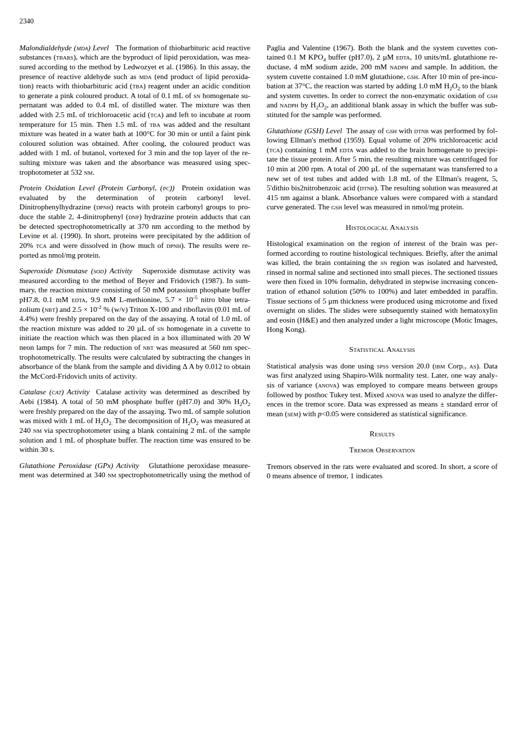2340
Malondialdehyde (mda) Level The formation of thiobarbituric acid reactive substances (tbars), which are the byproduct of lipid peroxidation, was measured according to the method by Ledwozyet et al. (1986). In this assay, the presence of reactive aldehyde such as mda (end product of lipid peroxidation) reacts with thiobarbituric acid (tba) reagent under an acidic condition to generate a pink coloured product. A total of 0.1 mL of sn homogenate supernatant was added to 0.4 mL of distilled water. The mixture was then added with 2.5 mL of trichloroacetic acid (tca) and left to incubate at room temperature for 15 min. Then 1.5 mL of tba was added and the resultant mixture was heated in a water bath at 100°C for 30 min or until a faint pink coloured solution was obtained. After cooling, the coloured product was added with 1 mL of butanol, vortexed for 3 min and the top layer of the resulting mixture was taken and the absorbance was measured using spectrophotometer at 532 nm.
Protein Oxidation Level (Protein Carbonyl, (pc)) Protein oxidation was evaluated by the determination of protein carbonyl level. Dinitrophenylhydrazine (dpnh) reacts with protein carbonyl groups to produce the stable 2, 4-dinitrophenyl (dnp) hydrazine protein adducts that can be detected spectrophotometrically at 370 nm according to the method by Levine et al. (1990). In short, proteins were precipitated by the addition of 20% tca and were dissolved in (how much of dpnh). The results were reported as nmol/mg protein.
Superoxide Dismutase (sod) Activity Superoxide dismutase activity was measured according to the method of Beyer and Fridovich (1987). In summary, the reaction mixture consisting of 50 mM potassium phosphate buffer pH7.8, 0.1 mM edta, 9.9 mM L-methionine, 5.7 × 10-5 nitro blue tetrazolium (nbt) and 2.5 × 10-2 % (w/v) Triton X-100 and riboflavin (0.01 mL of 4.4%) were freshly prepared on the day of the assaying. A total of 1.0 mL of the reaction mixture was added to 20 µL of sn homogenate in a cuvette to initiate the reaction which was then placed in a box illuminated with 20 W neon lamps for 7 min. The reduction of nbt was measured at 560 nm spectrophotometrically. The results were calculated by subtracting the changes in absorbance of the blank from the sample and dividing Δ A by 0.012 to obtain the McCord-Fridovich units of activity.
Catalase (cat) Activity Catalase activity was determined as described by Aebi (1984). A total of 50 mM phosphate buffer (pH7.0) and 30% H2O2 were freshly prepared on the day of the assaying. Two mL of sample solution was mixed with 1 mL of H2O2. The decomposition of H2O2 was measured at 240 nm via spectrophotometer using a blank containing 2 mL of the sample solution and 1 mL of phosphate buffer. The reaction time was ensured to be within 30 s.
Glutathione Peroxidase (GPx) Activity Glutathione peroxidase measurement was determined at 340 nm spectrophotometrically using the method of Paglia and Valentine (1967). Both the blank and the system cuvettes contained 0.1 M KPO4 buffer (pH7.0), 2 µM edta, 10 units/mL glutathione reductase, 4 mM sodium azide, 200 mM nadph and sample. In addition, the system cuvette contained 1.0 mM glutathione, gsh. After 10 min of pre-incubation at 37°C, the reaction was started by adding 1.0 mM H2O2 to the blank and system cuvettes. In order to correct the non-enzymatic oxidation of gsh and nadph by H2O2, an additional blank assay in which the buffer was substituted for the sample was performed.
Glutathione (GSH) Level The assay of gsh with dtnb was performed by following Ellman's method (1959). Equal volume of 20% trichloroacetic acid (tca) containing 1 mM edta was added to the brain homogenate to precipitate the tissue protein. After 5 min, the resulting mixture was centrifuged for 10 min at 200 rpm. A total of 200 µL of the supernatant was transferred to a new set of test tubes and added with 1.8 mL of the Ellman's reagent, 5, 5'dithio bis2nitrobenzoic acid (dtnb). The resulting solution was measured at 415 nm against a blank. Absorbance values were compared with a standard curve generated. The gsh level was measured in nmol/mg protein.
Histological Analysis
Histological examination on the region of interest of the brain was performed according to routine histological techniques. Briefly, after the animal was killed, the brain containing the sn region was isolated and harvested, rinsed in normal saline and sectioned into small pieces. The sectioned tissues were then fixed in 10% formalin, dehydrated in stepwise increasing concentration of ethanol solution (50% to 100%) and later embedded in paraffin. Tissue sections of 5 µm thickness were produced using microtome and fixed overnight on slides. The slides were subsequently stained with hematoxylin and eosin (H&E) and then analyzed under a light microscope (Motic Images, Hong Kong).
Statistical Analysis
Statistical analysis was done using spss version 20.0 (ibm Corp., as). Data was first analyzed using Shapiro-Wilk normality test. Later, one way analysis of variance (anova) was employed to compare means between groups followed by posthoc Tukey test. Mixed anova was used to analyze the differences in the tremor score. Data was expressed as means ± standard error of mean (sem) with p<0.05 were considered as statistical significance.
Results
Tremor Observation
Tremors observed in the rats were evaluated and scored. In short, a score of 0 means absence of tremor, 1 indicates